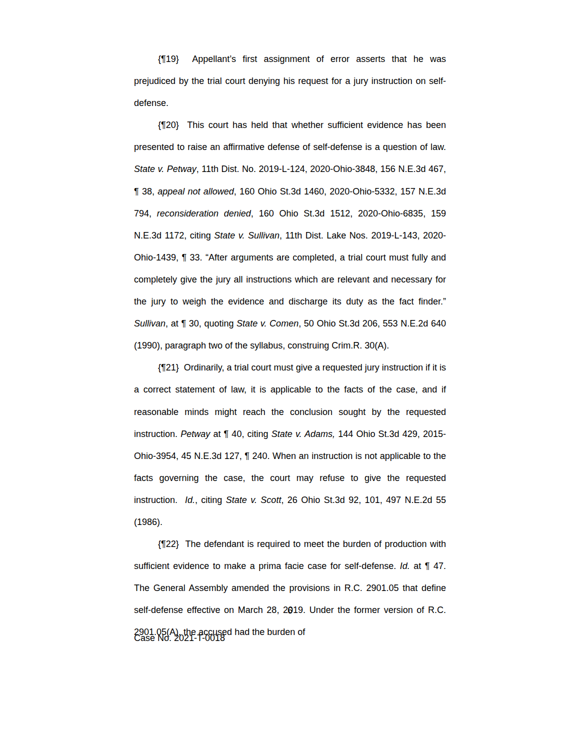{¶19} Appellant’s first assignment of error asserts that he was prejudiced by the trial court denying his request for a jury instruction on self-defense.
{¶20} This court has held that whether sufficient evidence has been presented to raise an affirmative defense of self-defense is a question of law. State v. Petway, 11th Dist. No. 2019-L-124, 2020-Ohio-3848, 156 N.E.3d 467, ¶ 38, appeal not allowed, 160 Ohio St.3d 1460, 2020-Ohio-5332, 157 N.E.3d 794, reconsideration denied, 160 Ohio St.3d 1512, 2020-Ohio-6835, 159 N.E.3d 1172, citing State v. Sullivan, 11th Dist. Lake Nos. 2019-L-143, 2020-Ohio-1439, ¶ 33. “After arguments are completed, a trial court must fully and completely give the jury all instructions which are relevant and necessary for the jury to weigh the evidence and discharge its duty as the fact finder.” Sullivan, at ¶ 30, quoting State v. Comen, 50 Ohio St.3d 206, 553 N.E.2d 640 (1990), paragraph two of the syllabus, construing Crim.R. 30(A).
{¶21} Ordinarily, a trial court must give a requested jury instruction if it is a correct statement of law, it is applicable to the facts of the case, and if reasonable minds might reach the conclusion sought by the requested instruction. Petway at ¶ 40, citing State v. Adams, 144 Ohio St.3d 429, 2015-Ohio-3954, 45 N.E.3d 127, ¶ 240. When an instruction is not applicable to the facts governing the case, the court may refuse to give the requested instruction. Id., citing State v. Scott, 26 Ohio St.3d 92, 101, 497 N.E.2d 55 (1986).
{¶22} The defendant is required to meet the burden of production with sufficient evidence to make a prima facie case for self-defense. Id. at ¶ 47. The General Assembly amended the provisions in R.C. 2901.05 that define self-defense effective on March 28, 2019. Under the former version of R.C. 2901.05(A), the accused had the burden of
6
Case No. 2021-T-0018